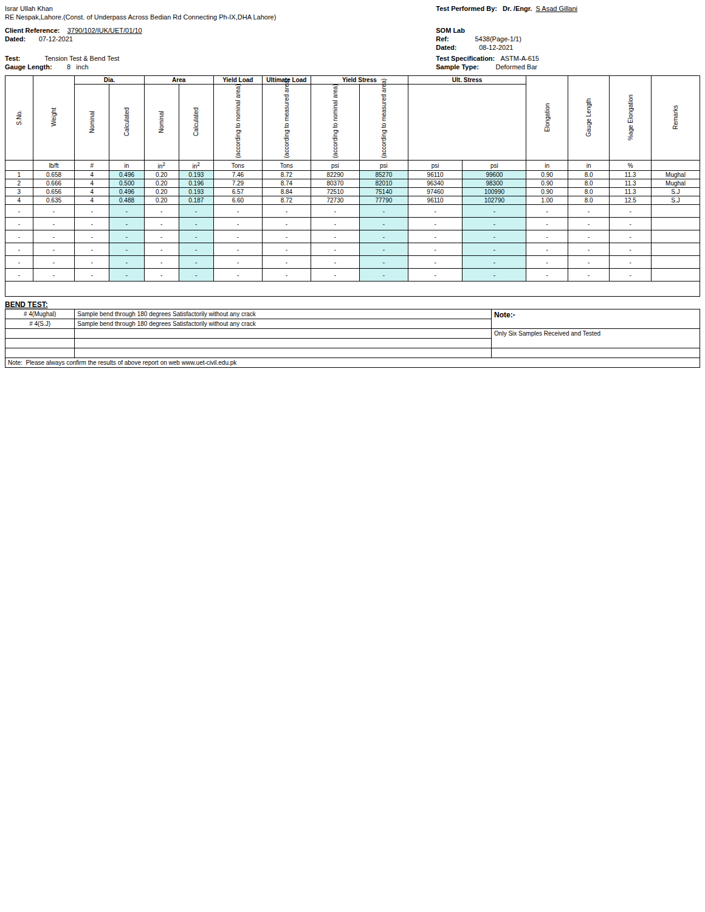| Israr Ullah Khan RE Nespak,Lahore.(Const. of Underpass Across Bedian Rd Connecting Ph-IX,DHA Lahore) | Test Performed By: Dr. /Engr. S Asad Gillani |
| Client Reference: 3790/102/IUK/UET/01/10 Dated: 07-12-2021 | SOM Lab Ref: 5438(Page-1/1) Dated: 08-12-2021 |
| Test: Tension Test & Bend Test Gauge Length: 8 inch | Test Specification: ASTM-A-615 Sample Type: Deformed Bar |
| S.No. | Weight | Dia. | Area | Yield Load | Ultimate Load | Yield Stress | Ult. Stress | Elongation | Gauge Length | %age Elongation | Remarks |
| --- | --- | --- | --- | --- | --- | --- | --- | --- | --- | --- | --- |
| Nominal | Calculated | Nominal | Calculated |
| (according to nominal area) | (according to measured area) | (according to nominal area) | (according to measured area) |
| | lb/ft | # | in | in 2 | in 2 | Tons | Tons | psi | psi | psi | psi | in | in | % | |
| 1 | 0.658 | 4 | 0.496 | 0.20 | 0.193 | 7.46 | 8.72 | 82290 | 85270 | 96110 | 99600 | 0.90 | 8.0 | 11.3 | Mughal |
| 2 | 0.666 | 4 | 0.500 | 0.20 | 0.196 | 7.29 | 8.74 | 80370 | 82010 | 96340 | 98300 | 0.90 | 8.0 | 11.3 | Mughal |
| 3 | 0.656 | 4 | 0.496 | 0.20 | 0.193 | 6.57 | 8.84 | 72510 | 75140 | 97460 | 100990 | 0.90 | 8.0 | 11.3 | S.J |
| 4 | 0.635 | 4 | 0.488 | 0.20 | 0.187 | 6.60 | 8.72 | 72730 | 77790 | 96110 | 102790 | 1.00 | 8.0 | 12.5 | S.J |
| - | - | - | - | - | - | - | - | - | - | - | - | - | - | - | |
| - | - | - | - | - | - | - | - | - | - | - | - | - | - | - | |
| - | - | - | - | - | - | - | - | - | - | - | - | - | - | - | |
| - | - | - | - | - | - | - | - | - | - | - | - | - | - | - | |
| - | - | - | - | - | - | - | - | - | - | - | - | - | - | - | |
| - | - | - | - | - | - | - | - | - | - | - | - | - | - | - | |
BEND TEST:
| # 4(Mughal) | Sample bend through 180 degrees Satisfactorily without any crack | Note:- |
| # 4(S.J) | Sample bend through 180 degrees Satisfactorily without any crack |
| | | Only Six Samples Received and Tested |
Note: Please always confirm the results of above report on web www.uet-civil.edu.pk